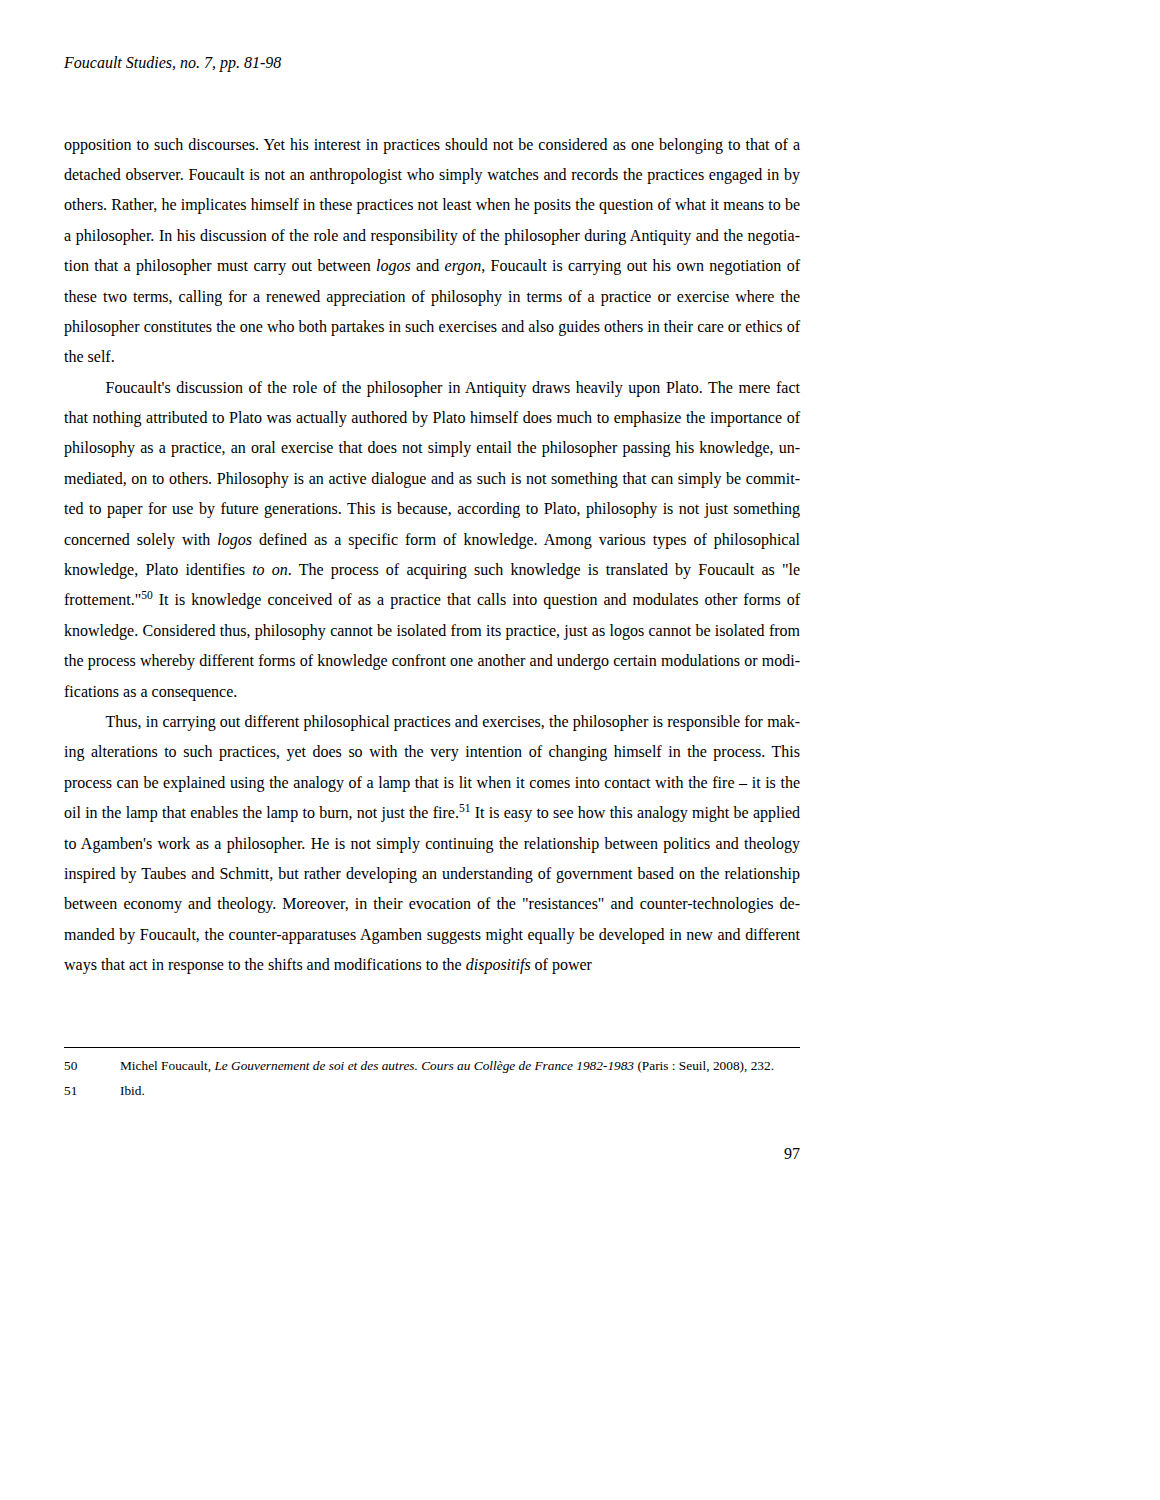Foucault Studies, no. 7, pp. 81-98
opposition to such discourses. Yet his interest in practices should not be considered as one belonging to that of a detached observer. Foucault is not an anthropologist who simply watches and records the practices engaged in by others. Rather, he implicates himself in these practices not least when he posits the question of what it means to be a philosopher. In his discussion of the role and responsibility of the philosopher during Antiquity and the negotiation that a philosopher must carry out between logos and ergon, Foucault is carrying out his own negotiation of these two terms, calling for a renewed appreciation of philosophy in terms of a practice or exercise where the philosopher constitutes the one who both partakes in such exercises and also guides others in their care or ethics of the self.
Foucault's discussion of the role of the philosopher in Antiquity draws heavily upon Plato. The mere fact that nothing attributed to Plato was actually authored by Plato himself does much to emphasize the importance of philosophy as a practice, an oral exercise that does not simply entail the philosopher passing his knowledge, unmediated, on to others. Philosophy is an active dialogue and as such is not something that can simply be committed to paper for use by future generations. This is because, according to Plato, philosophy is not just something concerned solely with logos defined as a specific form of knowledge. Among various types of philosophical knowledge, Plato identifies to on. The process of acquiring such knowledge is translated by Foucault as "le frottement."50 It is knowledge conceived of as a practice that calls into question and modulates other forms of knowledge. Considered thus, philosophy cannot be isolated from its practice, just as logos cannot be isolated from the process whereby different forms of knowledge confront one another and undergo certain modulations or modifications as a consequence.
Thus, in carrying out different philosophical practices and exercises, the philosopher is responsible for making alterations to such practices, yet does so with the very intention of changing himself in the process. This process can be explained using the analogy of a lamp that is lit when it comes into contact with the fire – it is the oil in the lamp that enables the lamp to burn, not just the fire.51 It is easy to see how this analogy might be applied to Agamben's work as a philosopher. He is not simply continuing the relationship between politics and theology inspired by Taubes and Schmitt, but rather developing an understanding of government based on the relationship between economy and theology. Moreover, in their evocation of the "resistances" and counter-technologies demanded by Foucault, the counter-apparatuses Agamben suggests might equally be developed in new and different ways that act in response to the shifts and modifications to the dispositifs of power
50 Michel Foucault, Le Gouvernement de soi et des autres. Cours au Collège de France 1982-1983 (Paris : Seuil, 2008), 232.
51 Ibid.
97